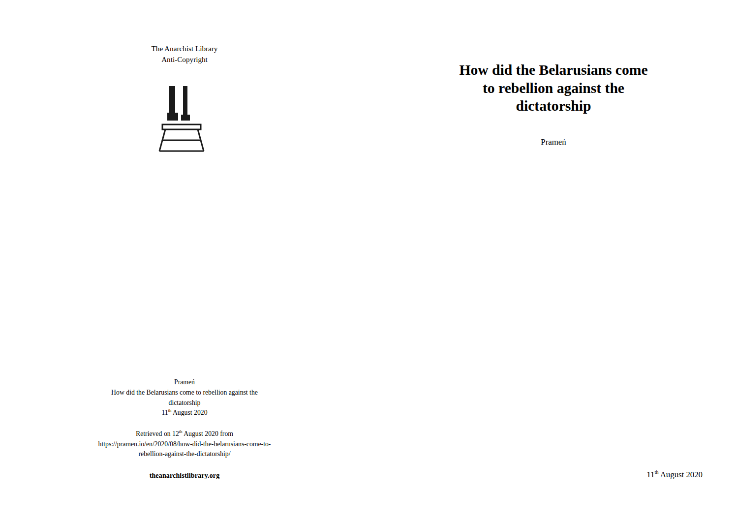The Anarchist Library Anti-Copyright
Prameń
How did the Belarusians come to rebellion against the
dictatorship
11th August 2020
Retrieved on 12th August 2020 from
https://pramen.io/en/2020/08/how-did-the-belarusians-come-to-
rebellion-against-the-dictatorship/
theanarchistlibrary.org
How did the Belarusians come
to rebellion against the
dictatorship
Prameń
11th August 2020